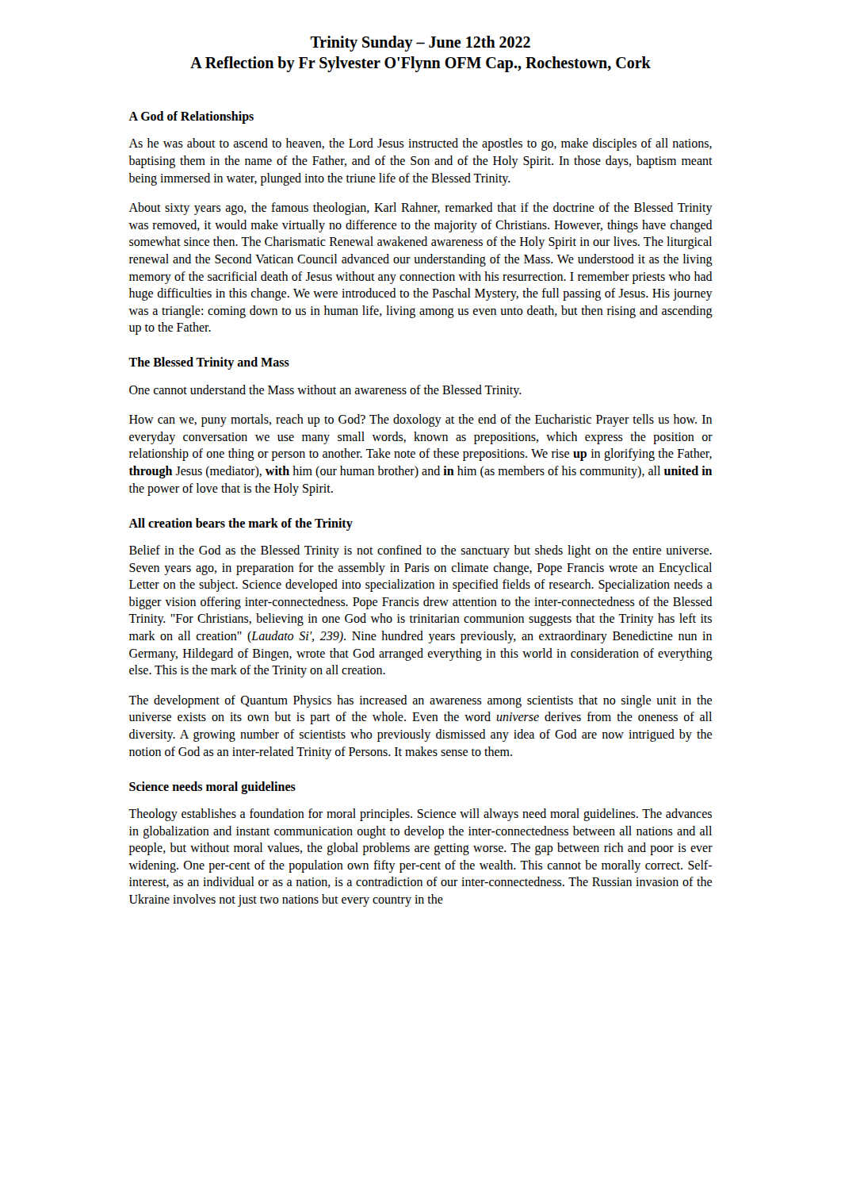Trinity Sunday – June 12th 2022
A Reflection by Fr Sylvester O'Flynn OFM Cap., Rochestown, Cork
A God of Relationships
As he was about to ascend to heaven, the Lord Jesus instructed the apostles to go, make disciples of all nations, baptising them in the name of the Father, and of the Son and of the Holy Spirit. In those days, baptism meant being immersed in water, plunged into the triune life of the Blessed Trinity.
About sixty years ago, the famous theologian, Karl Rahner, remarked that if the doctrine of the Blessed Trinity was removed, it would make virtually no difference to the majority of Christians. However, things have changed somewhat since then. The Charismatic Renewal awakened awareness of the Holy Spirit in our lives. The liturgical renewal and the Second Vatican Council advanced our understanding of the Mass. We understood it as the living memory of the sacrificial death of Jesus without any connection with his resurrection. I remember priests who had huge difficulties in this change. We were introduced to the Paschal Mystery, the full passing of Jesus. His journey was a triangle: coming down to us in human life, living among us even unto death, but then rising and ascending up to the Father.
The Blessed Trinity and Mass
One cannot understand the Mass without an awareness of the Blessed Trinity.
How can we, puny mortals, reach up to God? The doxology at the end of the Eucharistic Prayer tells us how. In everyday conversation we use many small words, known as prepositions, which express the position or relationship of one thing or person to another. Take note of these prepositions. We rise up in glorifying the Father, through Jesus (mediator), with him (our human brother) and in him (as members of his community), all united in the power of love that is the Holy Spirit.
All creation bears the mark of the Trinity
Belief in the God as the Blessed Trinity is not confined to the sanctuary but sheds light on the entire universe. Seven years ago, in preparation for the assembly in Paris on climate change, Pope Francis wrote an Encyclical Letter on the subject. Science developed into specialization in specified fields of research. Specialization needs a bigger vision offering inter-connectedness. Pope Francis drew attention to the inter-connectedness of the Blessed Trinity. "For Christians, believing in one God who is trinitarian communion suggests that the Trinity has left its mark on all creation" (Laudato Si', 239). Nine hundred years previously, an extraordinary Benedictine nun in Germany, Hildegard of Bingen, wrote that God arranged everything in this world in consideration of everything else. This is the mark of the Trinity on all creation.
The development of Quantum Physics has increased an awareness among scientists that no single unit in the universe exists on its own but is part of the whole. Even the word universe derives from the oneness of all diversity. A growing number of scientists who previously dismissed any idea of God are now intrigued by the notion of God as an inter-related Trinity of Persons. It makes sense to them.
Science needs moral guidelines
Theology establishes a foundation for moral principles. Science will always need moral guidelines. The advances in globalization and instant communication ought to develop the inter-connectedness between all nations and all people, but without moral values, the global problems are getting worse. The gap between rich and poor is ever widening. One per-cent of the population own fifty per-cent of the wealth. This cannot be morally correct. Self-interest, as an individual or as a nation, is a contradiction of our inter-connectedness. The Russian invasion of the Ukraine involves not just two nations but every country in the